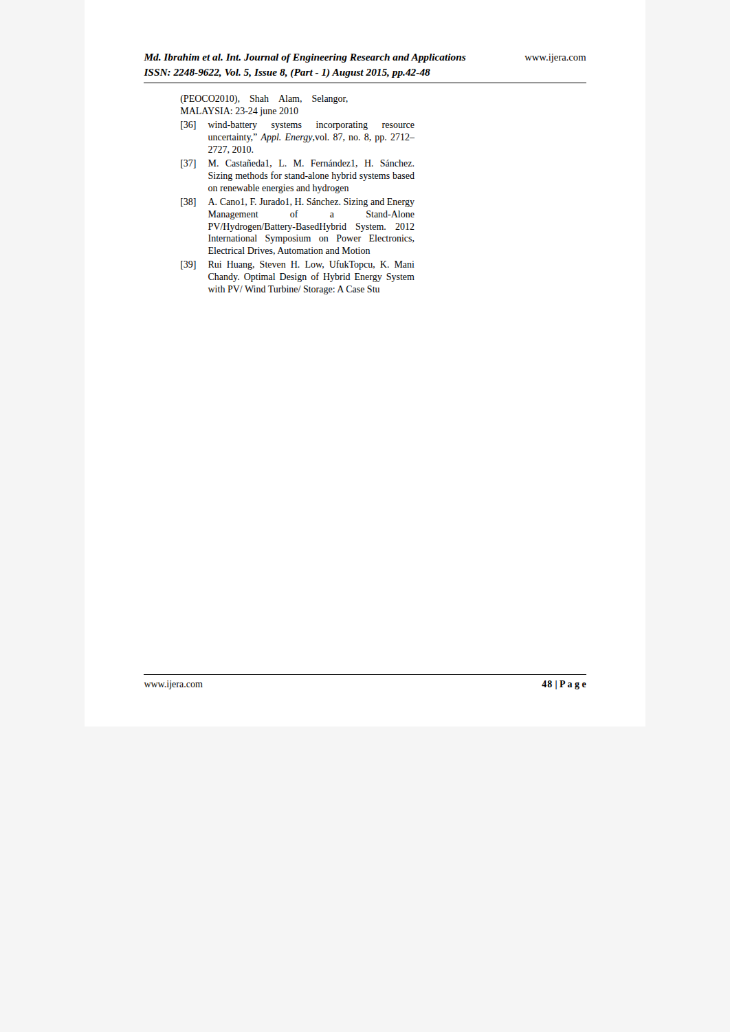Md. Ibrahim et al. Int. Journal of Engineering Research and Applications
ISSN: 2248-9622, Vol. 5, Issue 8, (Part - 1) August 2015, pp.42-48
www.ijera.com
(PEOCO2010), Shah Alam, Selangor,
MALAYSIA: 23-24 june 2010
[36] wind-battery systems incorporating resource uncertainty,” Appl. Energy,vol. 87, no. 8, pp. 2712–2727, 2010.
[37] M. Castañeda1, L. M. Fernández1, H. Sánchez. Sizing methods for stand-alone hybrid systems based on renewable energies and hydrogen
[38] A. Cano1, F. Jurado1, H. Sánchez. Sizing and Energy Management of a Stand-Alone PV/Hydrogen/Battery-BasedHybrid System. 2012 International Symposium on Power Electronics, Electrical Drives, Automation and Motion
[39] Rui Huang, Steven H. Low, UfukTopcu, K. Mani Chandy. Optimal Design of Hybrid Energy System with PV/ Wind Turbine/ Storage: A Case Stu
www.ijera.com 48 | P a g e